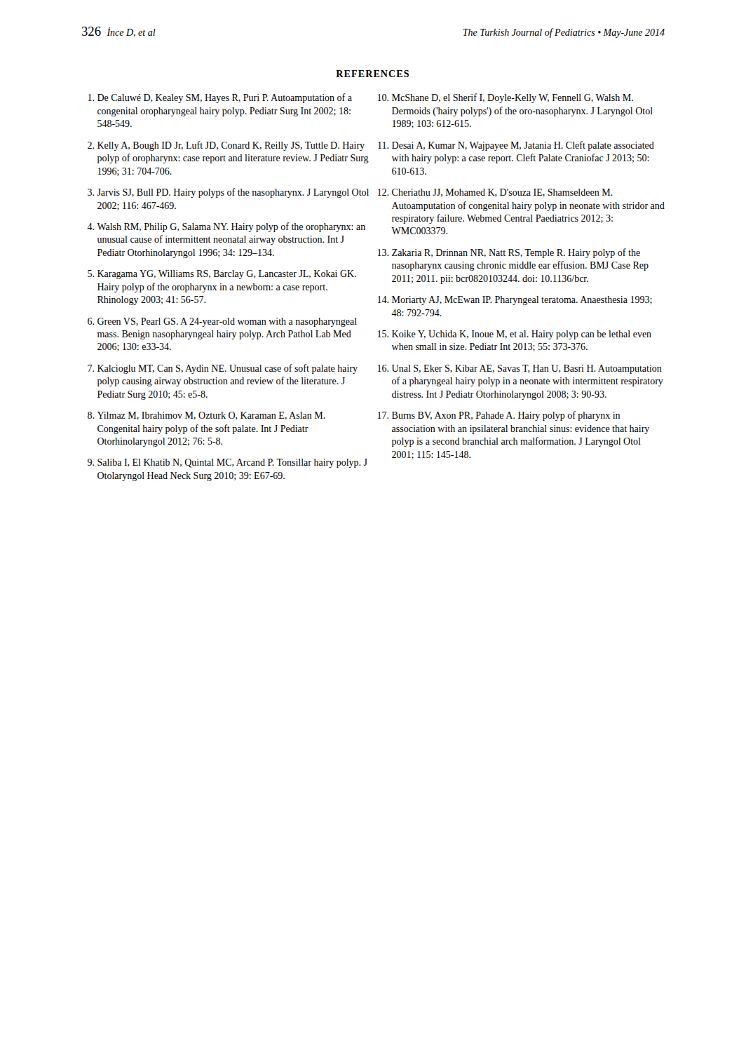326 İnce D, et al
The Turkish Journal of Pediatrics • May-June 2014
REFERENCES
De Caluwé D, Kealey SM, Hayes R, Puri P. Autoamputation of a congenital oropharyngeal hairy polyp. Pediatr Surg Int 2002; 18: 548-549.
Kelly A, Bough ID Jr, Luft JD, Conard K, Reilly JS, Tuttle D. Hairy polyp of oropharynx: case report and literature review. J Pediatr Surg 1996; 31: 704-706.
Jarvis SJ, Bull PD. Hairy polyps of the nasopharynx. J Laryngol Otol 2002; 116: 467-469.
Walsh RM, Philip G, Salama NY. Hairy polyp of the oropharynx: an unusual cause of intermittent neonatal airway obstruction. Int J Pediatr Otorhinolaryngol 1996; 34: 129–134.
Karagama YG, Williams RS, Barclay G, Lancaster JL, Kokai GK. Hairy polyp of the oropharynx in a newborn: a case report. Rhinology 2003; 41: 56-57.
Green VS, Pearl GS. A 24-year-old woman with a nasopharyngeal mass. Benign nasopharyngeal hairy polyp. Arch Pathol Lab Med 2006; 130: e33-34.
Kalcioglu MT, Can S, Aydin NE. Unusual case of soft palate hairy polyp causing airway obstruction and review of the literature. J Pediatr Surg 2010; 45: e5-8.
Yilmaz M, Ibrahimov M, Ozturk O, Karaman E, Aslan M. Congenital hairy polyp of the soft palate. Int J Pediatr Otorhinolaryngol 2012; 76: 5-8.
Saliba I, El Khatib N, Quintal MC, Arcand P. Tonsillar hairy polyp. J Otolaryngol Head Neck Surg 2010; 39: E67-69.
McShane D, el Sherif I, Doyle-Kelly W, Fennell G, Walsh M. Dermoids ('hairy polyps') of the oro-nasopharynx. J Laryngol Otol 1989; 103: 612-615.
Desai A, Kumar N, Wajpayee M, Jatania H. Cleft palate associated with hairy polyp: a case report. Cleft Palate Craniofac J 2013; 50: 610-613.
Cheriathu JJ, Mohamed K, D'souza IE, Shamseldeen M. Autoamputation of congenital hairy polyp in neonate with stridor and respiratory failure. Webmed Central Paediatrics 2012; 3: WMC003379.
Zakaria R, Drinnan NR, Natt RS, Temple R. Hairy polyp of the nasopharynx causing chronic middle ear effusion. BMJ Case Rep 2011; 2011. pii: bcr0820103244. doi: 10.1136/bcr.
Moriarty AJ, McEwan IP. Pharyngeal teratoma. Anaesthesia 1993; 48: 792-794.
Koike Y, Uchida K, Inoue M, et al. Hairy polyp can be lethal even when small in size. Pediatr Int 2013; 55: 373-376.
Unal S, Eker S, Kibar AE, Savas T, Han U, Basri H. Autoamputation of a pharyngeal hairy polyp in a neonate with intermittent respiratory distress. Int J Pediatr Otorhinolaryngol 2008; 3: 90-93.
Burns BV, Axon PR, Pahade A. Hairy polyp of pharynx in association with an ipsilateral branchial sinus: evidence that hairy polyp is a second branchial arch malformation. J Laryngol Otol 2001; 115: 145-148.